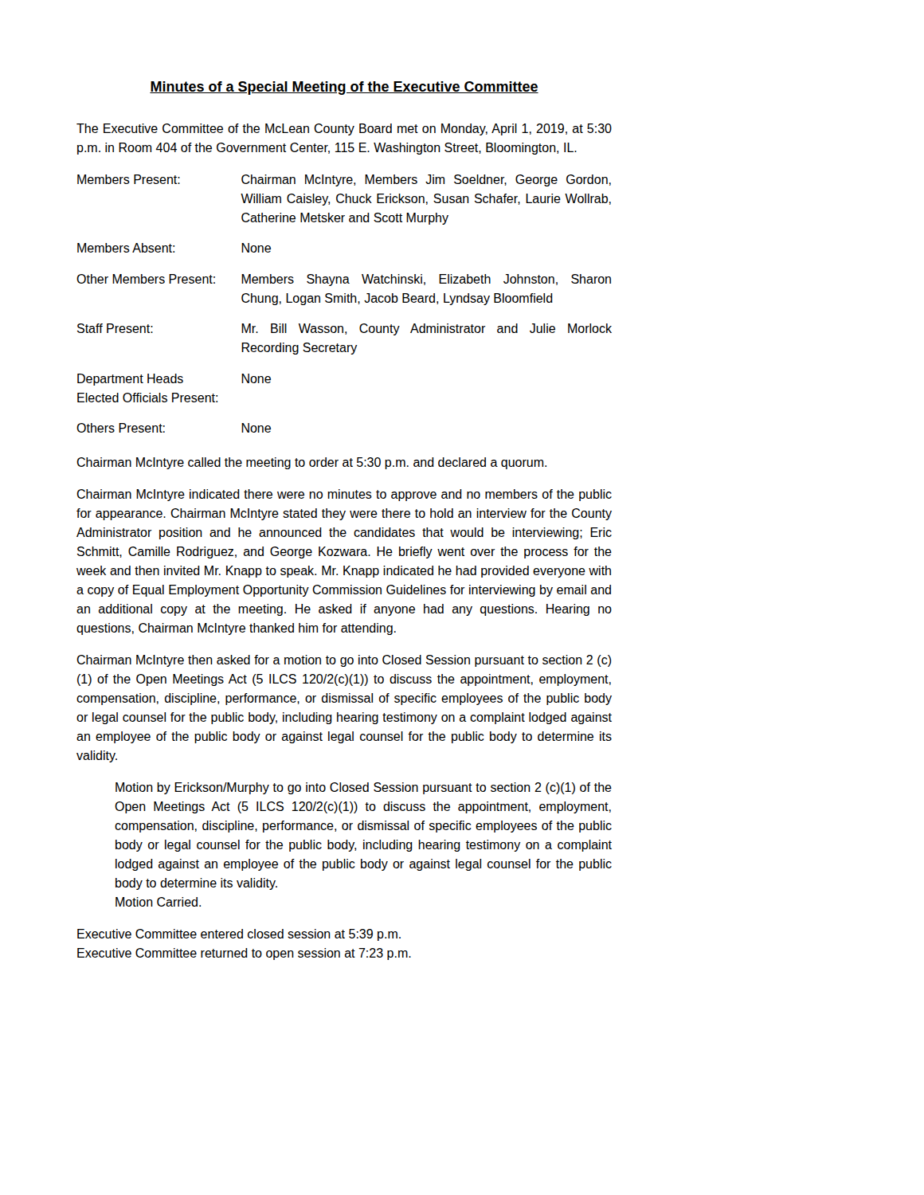Minutes of a Special Meeting of the Executive Committee
The Executive Committee of the McLean County Board met on Monday, April 1, 2019, at 5:30 p.m. in Room 404 of the Government Center, 115 E. Washington Street, Bloomington, IL.
Members Present:
Chairman McIntyre, Members Jim Soeldner, George Gordon, William Caisley, Chuck Erickson, Susan Schafer, Laurie Wollrab, Catherine Metsker and Scott Murphy
Members Absent:
None
Other Members Present:
Members Shayna Watchinski, Elizabeth Johnston, Sharon Chung, Logan Smith, Jacob Beard, Lyndsay Bloomfield
Staff Present:
Mr. Bill Wasson, County Administrator and Julie Morlock Recording Secretary
Department Heads
Elected Officials Present:
None
Others Present:
None
Chairman McIntyre called the meeting to order at 5:30 p.m. and declared a quorum.
Chairman McIntyre indicated there were no minutes to approve and no members of the public for appearance. Chairman McIntyre stated they were there to hold an interview for the County Administrator position and he announced the candidates that would be interviewing; Eric Schmitt, Camille Rodriguez, and George Kozwara. He briefly went over the process for the week and then invited Mr. Knapp to speak. Mr. Knapp indicated he had provided everyone with a copy of Equal Employment Opportunity Commission Guidelines for interviewing by email and an additional copy at the meeting. He asked if anyone had any questions. Hearing no questions, Chairman McIntyre thanked him for attending.
Chairman McIntyre then asked for a motion to go into Closed Session pursuant to section 2 (c)(1) of the Open Meetings Act (5 ILCS 120/2(c)(1)) to discuss the appointment, employment, compensation, discipline, performance, or dismissal of specific employees of the public body or legal counsel for the public body, including hearing testimony on a complaint lodged against an employee of the public body or against legal counsel for the public body to determine its validity.
Motion by Erickson/Murphy to go into Closed Session pursuant to section 2 (c)(1) of the Open Meetings Act (5 ILCS 120/2(c)(1)) to discuss the appointment, employment, compensation, discipline, performance, or dismissal of specific employees of the public body or legal counsel for the public body, including hearing testimony on a complaint lodged against an employee of the public body or against legal counsel for the public body to determine its validity.
Motion Carried.
Executive Committee entered closed session at 5:39 p.m.
Executive Committee returned to open session at 7:23 p.m.